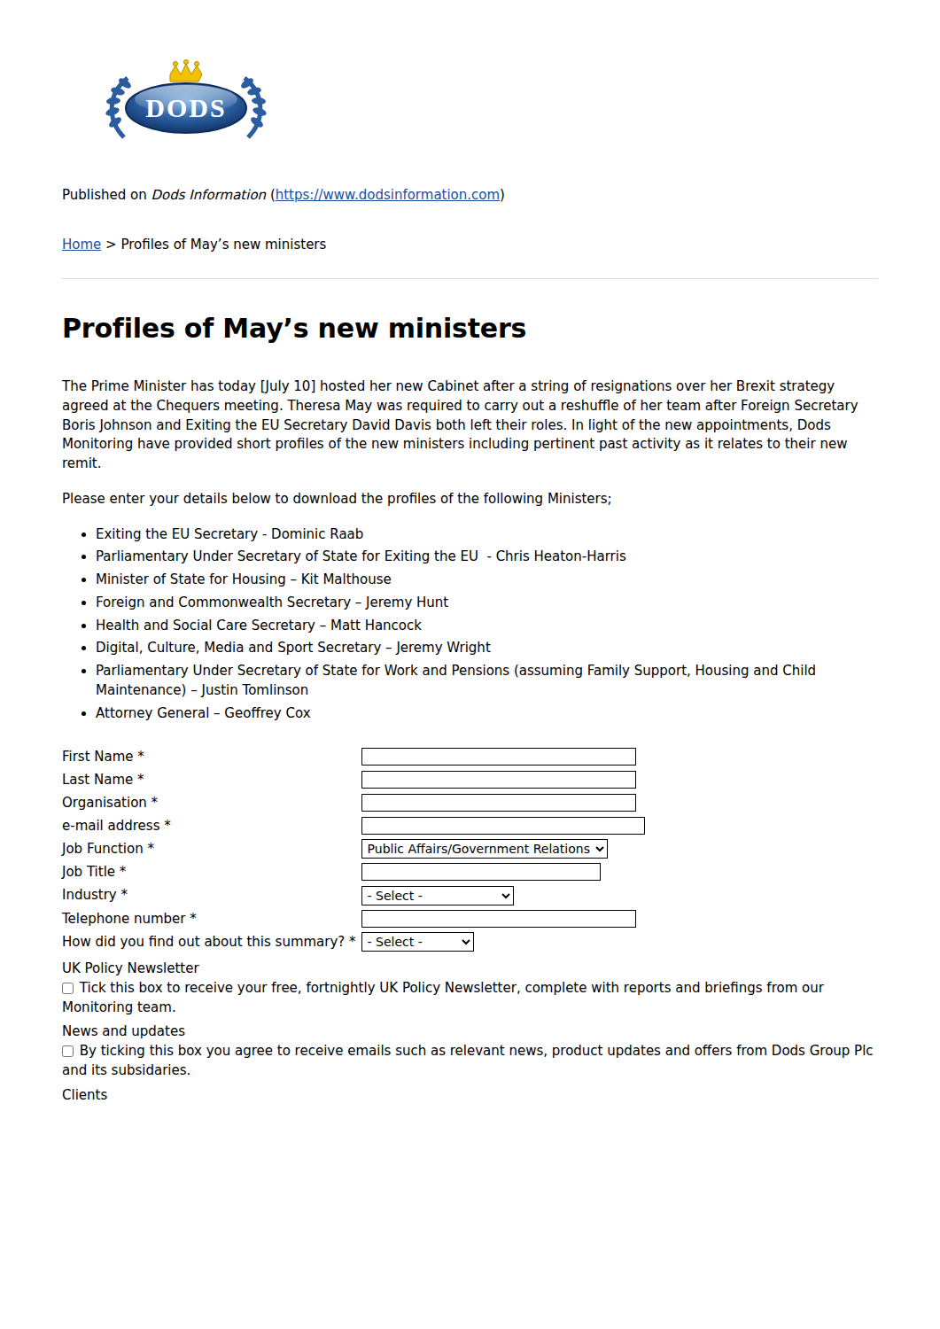DODS
Published on Dods Information (https://www.dodsinformation.com)
Home > Profiles of May’s new ministers
Profiles of May’s new ministers
The Prime Minister has today [July 10] hosted her new Cabinet after a string of resignations over her Brexit strategy agreed at the Chequers meeting. Theresa May was required to carry out a reshuffle of her team after Foreign Secretary Boris Johnson and Exiting the EU Secretary David Davis both left their roles. In light of the new appointments, Dods Monitoring have provided short profiles of the new ministers including pertinent past activity as it relates to their new remit.
Please enter your details below to download the profiles of the following Ministers;
Exiting the EU Secretary - Dominic Raab
Parliamentary Under Secretary of State for Exiting the EU - Chris Heaton-Harris
Minister of State for Housing – Kit Malthouse
Foreign and Commonwealth Secretary – Jeremy Hunt
Health and Social Care Secretary – Matt Hancock
Digital, Culture, Media and Sport Secretary – Jeremy Wright
Parliamentary Under Secretary of State for Work and Pensions (assuming Family Support, Housing and Child Maintenance) – Justin Tomlinson
Attorney General – Geoffrey Cox
| First Name * | |
| Last Name * | |
| Organisation * | |
| e-mail address * | |
| Job Function * | Public Affairs/Government Relations Communications/PR Policy/Research Legal Other |
| Job Title * | |
| Industry * | - Select - Charity/Not for profit Central Government Local Government Financial Services Healthcare Energy Other |
| Telephone number * | |
| How did you find out about this summary? * | - Select - Email Twitter LinkedIn Colleague Search engine Other |
UK Policy Newsletter
Tick this box to receive your free, fortnightly UK Policy Newsletter, complete with reports and briefings from our Monitoring team.
News and updates
By ticking this box you agree to receive emails such as relevant news, product updates and offers from Dods Group Plc and its subsidaries.
Clients